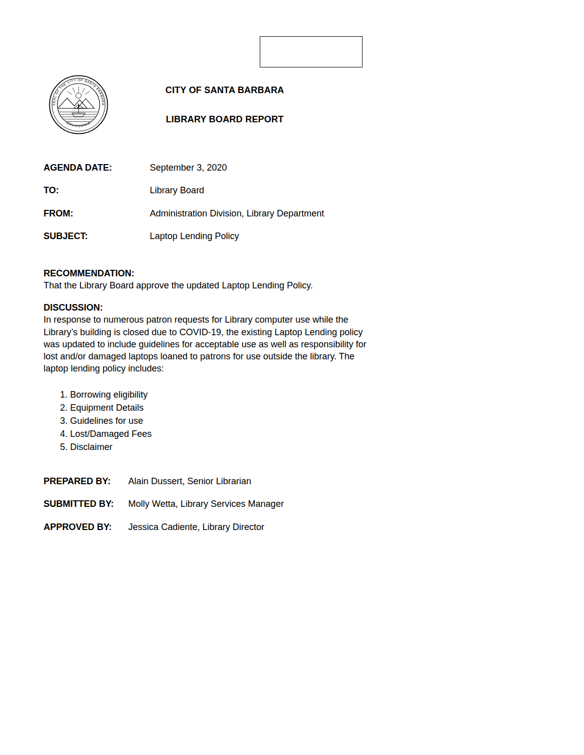SEAL OF THE CITY OF SANTA BARBARA CALIFORNIA
CITY OF SANTA BARBARA
LIBRARY BOARD REPORT
| AGENDA DATE: | September 3, 2020 |
| TO: | Library Board |
| FROM: | Administration Division, Library Department |
| SUBJECT: | Laptop Lending Policy |
RECOMMENDATION:
That the Library Board approve the updated Laptop Lending Policy.
DISCUSSION:
In response to numerous patron requests for Library computer use while the Library’s building is closed due to COVID-19, the existing Laptop Lending policy was updated to include guidelines for acceptable use as well as responsibility for lost and/or damaged laptops loaned to patrons for use outside the library. The laptop lending policy includes:
Borrowing eligibility
Equipment Details
Guidelines for use
Lost/Damaged Fees
Disclaimer
| PREPARED BY: | Alain Dussert, Senior Librarian |
| SUBMITTED BY: | Molly Wetta, Library Services Manager |
| APPROVED BY: | Jessica Cadiente, Library Director |